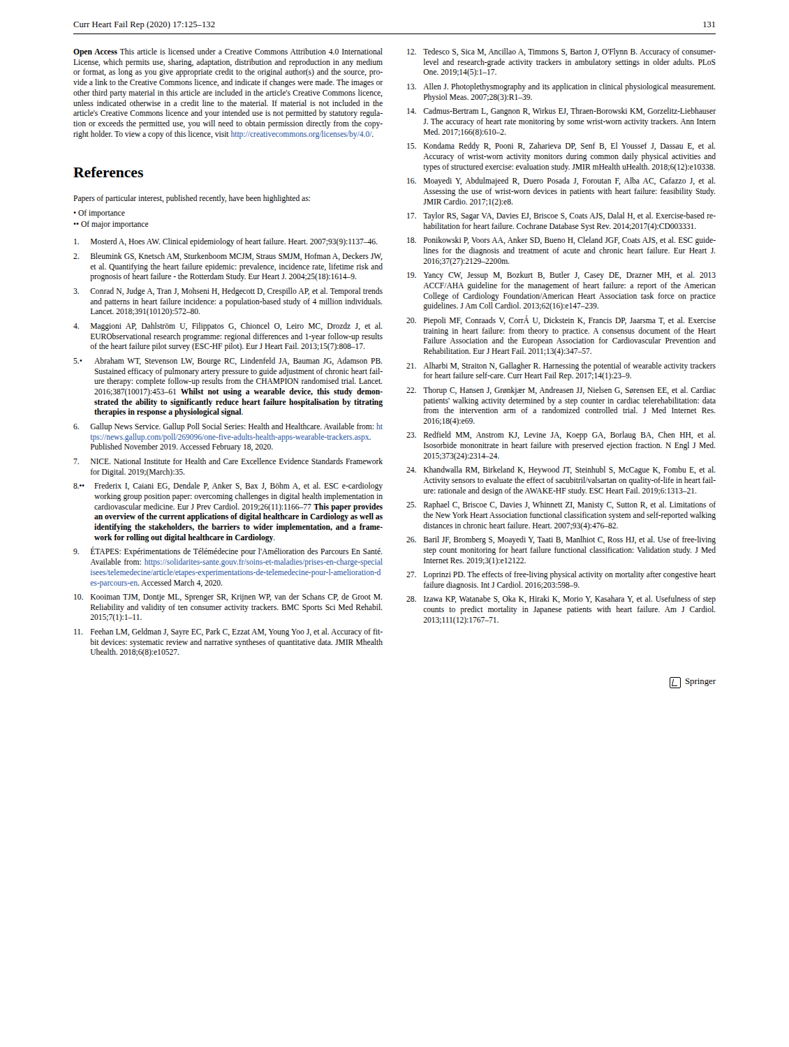Curr Heart Fail Rep (2020) 17:125–132
131
Open Access This article is licensed under a Creative Commons Attribution 4.0 International License, which permits use, sharing, adaptation, distribution and reproduction in any medium or format, as long as you give appropriate credit to the original author(s) and the source, provide a link to the Creative Commons licence, and indicate if changes were made. The images or other third party material in this article are included in the article's Creative Commons licence, unless indicated otherwise in a credit line to the material. If material is not included in the article's Creative Commons licence and your intended use is not permitted by statutory regulation or exceeds the permitted use, you will need to obtain permission directly from the copyright holder. To view a copy of this licence, visit http://creativecommons.org/licenses/by/4.0/.
References
Papers of particular interest, published recently, have been highlighted as:
• Of importance
•• Of major importance
Mosterd A, Hoes AW. Clinical epidemiology of heart failure. Heart. 2007;93(9):1137–46.
Bleumink GS, Knetsch AM, Sturkenboom MCJM, Straus SMJM, Hofman A, Deckers JW, et al. Quantifying the heart failure epidemic: prevalence, incidence rate, lifetime risk and prognosis of heart failure - the Rotterdam Study. Eur Heart J. 2004;25(18):1614–9.
Conrad N, Judge A, Tran J, Mohseni H, Hedgecott D, Crespillo AP, et al. Temporal trends and patterns in heart failure incidence: a population-based study of 4 million individuals. Lancet. 2018;391(10120):572–80.
Maggioni AP, Dahlström U, Filippatos G, Chioncel O, Leiro MC, Drozdz J, et al. EURObservational research programme: regional differences and 1-year follow-up results of the heart failure pilot survey (ESC-HF pilot). Eur J Heart Fail. 2013;15(7):808–17.
Abraham WT, Stevenson LW, Bourge RC, Lindenfeld JA, Bauman JG, Adamson PB. Sustained efficacy of pulmonary artery pressure to guide adjustment of chronic heart failure therapy: complete follow-up results from the CHAMPION randomised trial. Lancet. 2016;387(10017):453–61 Whilst not using a wearable device, this study demonstrated the ability to significantly reduce heart failure hospitalisation by titrating therapies in response a physiological signal.
Gallup News Service. Gallup Poll Social Series: Health and Healthcare. Available from: https://news.gallup.com/poll/269096/one-five-adults-health-apps-wearable-trackers.aspx. Published November 2019. Accessed February 18, 2020.
NICE. National Institute for Health and Care Excellence Evidence Standards Framework for Digital. 2019;(March):35.
Frederix I, Caiani EG, Dendale P, Anker S, Bax J, Böhm A, et al. ESC e-cardiology working group position paper: overcoming challenges in digital health implementation in cardiovascular medicine. Eur J Prev Cardiol. 2019;26(11):1166–77 This paper provides an overview of the current applications of digital healthcare in Cardiology as well as identifying the stakeholders, the barriers to wider implementation, and a framework for rolling out digital healthcare in Cardiology.
ÉTAPES: Expérimentations de Télémédecine pour l'Amélioration des Parcours En Santé. Available from: https://solidarites-sante.gouv.fr/soins-et-maladies/prises-en-charge-specialisees/telemedecine/article/etapes-experimentations-de-telemedecine-pour-l-amelioration-des-parcours-en. Accessed March 4, 2020.
Kooiman TJM, Dontje ML, Sprenger SR, Krijnen WP, van der Schans CP, de Groot M. Reliability and validity of ten consumer activity trackers. BMC Sports Sci Med Rehabil. 2015;7(1):1–11.
Feehan LM, Geldman J, Sayre EC, Park C, Ezzat AM, Young Yoo J, et al. Accuracy of fitbit devices: systematic review and narrative syntheses of quantitative data. JMIR Mhealth Uhealth. 2018;6(8):e10527.
Tedesco S, Sica M, Ancillao A, Timmons S, Barton J, O'Flynn B. Accuracy of consumer-level and research-grade activity trackers in ambulatory settings in older adults. PLoS One. 2019;14(5):1–17.
Allen J. Photoplethysmography and its application in clinical physiological measurement. Physiol Meas. 2007;28(3):R1–39.
Cadmus-Bertram L, Gangnon R, Wirkus EJ, Thraen-Borowski KM, Gorzelitz-Liebhauser J. The accuracy of heart rate monitoring by some wrist-worn activity trackers. Ann Intern Med. 2017;166(8):610–2.
Kondama Reddy R, Pooni R, Zaharieva DP, Senf B, El Youssef J, Dassau E, et al. Accuracy of wrist-worn activity monitors during common daily physical activities and types of structured exercise: evaluation study. JMIR mHealth uHealth. 2018;6(12):e10338.
Moayedi Y, Abdulmajeed R, Duero Posada J, Foroutan F, Alba AC, Cafazzo J, et al. Assessing the use of wrist-worn devices in patients with heart failure: feasibility Study. JMIR Cardio. 2017;1(2):e8.
Taylor RS, Sagar VA, Davies EJ, Briscoe S, Coats AJS, Dalal H, et al. Exercise-based rehabilitation for heart failure. Cochrane Database Syst Rev. 2014;2017(4):CD003331.
Ponikowski P, Voors AA, Anker SD, Bueno H, Cleland JGF, Coats AJS, et al. ESC guidelines for the diagnosis and treatment of acute and chronic heart failure. Eur Heart J. 2016;37(27):2129–2200m.
Yancy CW, Jessup M, Bozkurt B, Butler J, Casey DE, Drazner MH, et al. 2013 ACCF/AHA guideline for the management of heart failure: a report of the American College of Cardiology Foundation/American Heart Association task force on practice guidelines. J Am Coll Cardiol. 2013;62(16):e147–239.
Piepoli MF, Conraads V, CorrÁ U, Dickstein K, Francis DP, Jaarsma T, et al. Exercise training in heart failure: from theory to practice. A consensus document of the Heart Failure Association and the European Association for Cardiovascular Prevention and Rehabilitation. Eur J Heart Fail. 2011;13(4):347–57.
Alharbi M, Straiton N, Gallagher R. Harnessing the potential of wearable activity trackers for heart failure self-care. Curr Heart Fail Rep. 2017;14(1):23–9.
Thorup C, Hansen J, Grønkjær M, Andreasen JJ, Nielsen G, Sørensen EE, et al. Cardiac patients' walking activity determined by a step counter in cardiac telerehabilitation: data from the intervention arm of a randomized controlled trial. J Med Internet Res. 2016;18(4):e69.
Redfield MM, Anstrom KJ, Levine JA, Koepp GA, Borlaug BA, Chen HH, et al. Isosorbide mononitrate in heart failure with preserved ejection fraction. N Engl J Med. 2015;373(24):2314–24.
Khandwalla RM, Birkeland K, Heywood JT, Steinhubl S, McCague K, Fombu E, et al. Activity sensors to evaluate the effect of sacubitril/valsartan on quality-of-life in heart failure: rationale and design of the AWAKE-HF study. ESC Heart Fail. 2019;6:1313–21.
Raphael C, Briscoe C, Davies J, Whinnett ZI, Manisty C, Sutton R, et al. Limitations of the New York Heart Association functional classification system and self-reported walking distances in chronic heart failure. Heart. 2007;93(4):476–82.
Baril JF, Bromberg S, Moayedi Y, Taati B, Manlhiot C, Ross HJ, et al. Use of free-living step count monitoring for heart failure functional classification: Validation study. J Med Internet Res. 2019;3(1):e12122.
Loprinzi PD. The effects of free-living physical activity on mortality after congestive heart failure diagnosis. Int J Cardiol. 2016;203:598–9.
Izawa KP, Watanabe S, Oka K, Hiraki K, Morio Y, Kasahara Y, et al. Usefulness of step counts to predict mortality in Japanese patients with heart failure. Am J Cardiol. 2013;111(12):1767–71.
Springer